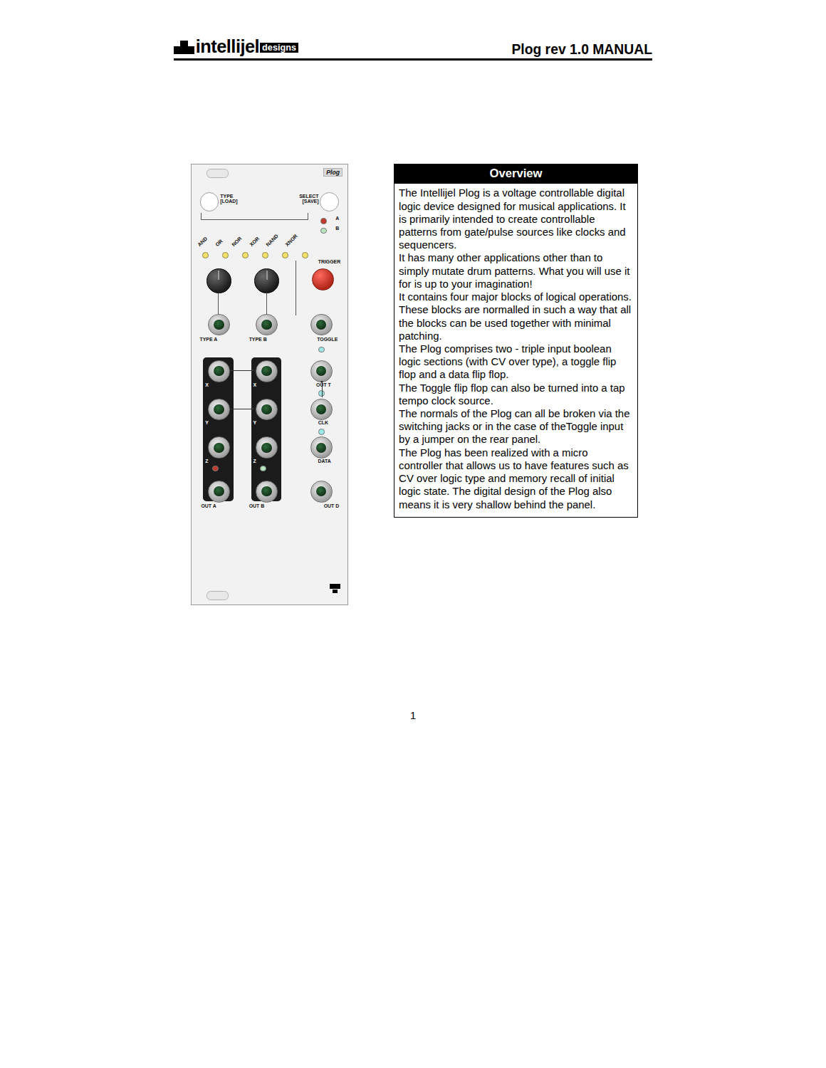intellijeldesigns
Plog rev 1.0 MANUAL
Plog TYPE
[LOAD] SELECT
[SAVE] A B AND OR NOR XOR NAND XNOR TRIGGER TYPE A TYPE B TOGGLE X Y Z X Y Z OUT A OUT B OUT D OUT T CLK DATA
Overview
The Intellijel Plog is a voltage controllable digital logic device designed for musical applications. It is primarily intended to create controllable patterns from gate/pulse sources like clocks and sequencers.
It has many other applications other than to simply mutate drum patterns. What you will use it for is up to your imagination!
It contains four major blocks of logical operations. These blocks are normalled in such a way that all the blocks can be used together with minimal patching.
The Plog comprises two - triple input boolean logic sections (with CV over type), a toggle flip flop and a data flip flop.
The Toggle flip flop can also be turned into a tap tempo clock source.
The normals of the Plog can all be broken via the switching jacks or in the case of theToggle input by a jumper on the rear panel.
The Plog has been realized with a micro controller that allows us to have features such as CV over logic type and memory recall of initial logic state. The digital design of the Plog also means it is very shallow behind the panel.
1